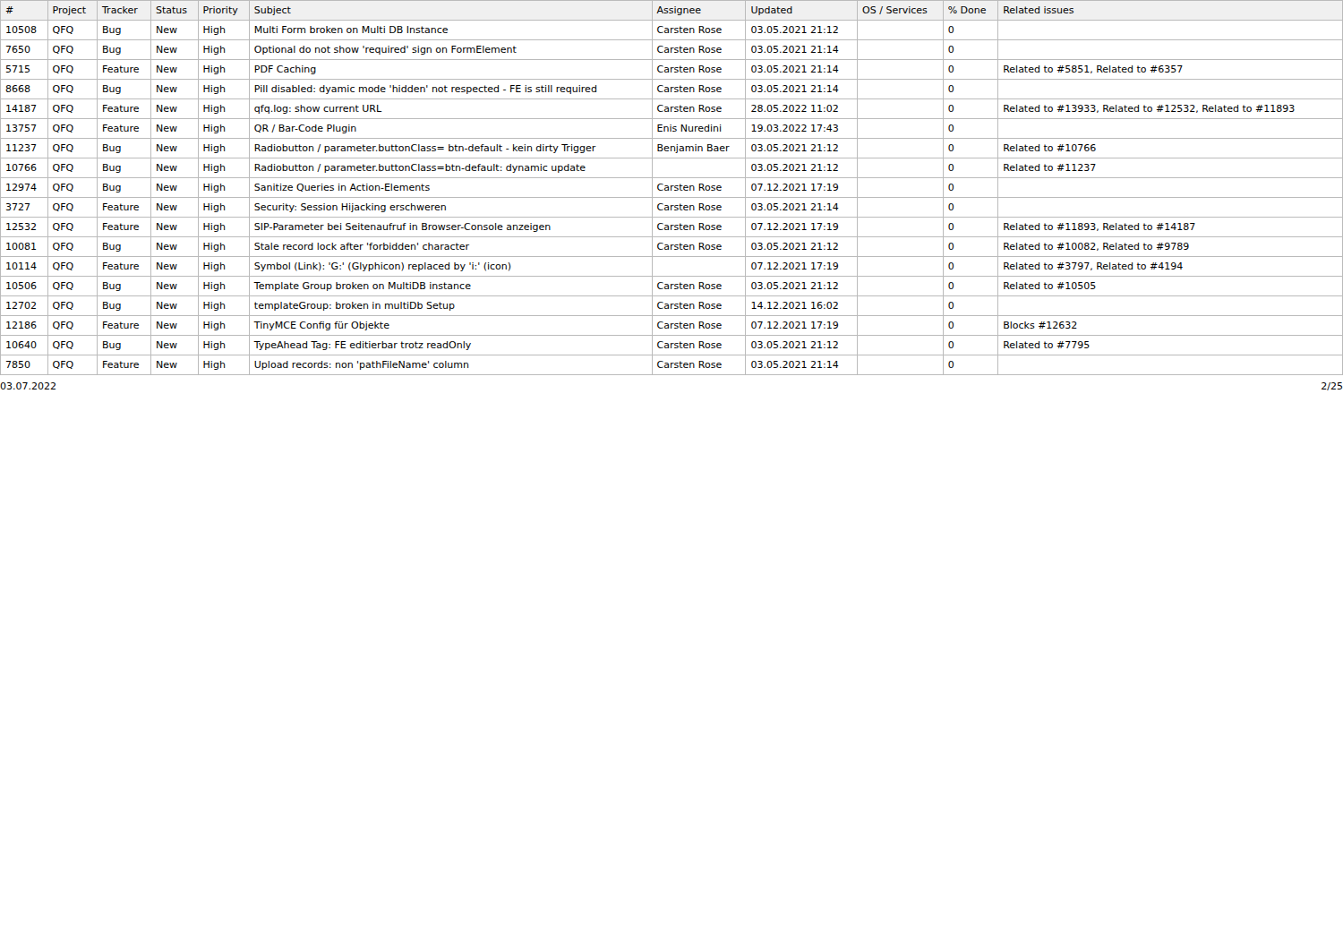| # | Project | Tracker | Status | Priority | Subject | Assignee | Updated | OS / Services | % Done | Related issues |
| --- | --- | --- | --- | --- | --- | --- | --- | --- | --- | --- |
| 10508 | QFQ | Bug | New | High | Multi Form broken on Multi DB Instance | Carsten Rose | 03.05.2021 21:12 | | 0 | |
| 7650 | QFQ | Bug | New | High | Optional do not show 'required' sign on FormElement | Carsten Rose | 03.05.2021 21:14 | | 0 | |
| 5715 | QFQ | Feature | New | High | PDF Caching | Carsten Rose | 03.05.2021 21:14 | | 0 | Related to #5851, Related to #6357 |
| 8668 | QFQ | Bug | New | High | Pill disabled: dyamic mode 'hidden' not respected - FE is still required | Carsten Rose | 03.05.2021 21:14 | | 0 | |
| 14187 | QFQ | Feature | New | High | qfq.log: show current URL | Carsten Rose | 28.05.2022 11:02 | | 0 | Related to #13933, Related to #12532, Related to #11893 |
| 13757 | QFQ | Feature | New | High | QR / Bar-Code Plugin | Enis Nuredini | 19.03.2022 17:43 | | 0 | |
| 11237 | QFQ | Bug | New | High | Radiobutton / parameter.buttonClass= btn-default - kein dirty Trigger | Benjamin Baer | 03.05.2021 21:12 | | 0 | Related to #10766 |
| 10766 | QFQ | Bug | New | High | Radiobutton / parameter.buttonClass=btn-default: dynamic update | | 03.05.2021 21:12 | | 0 | Related to #11237 |
| 12974 | QFQ | Bug | New | High | Sanitize Queries in Action-Elements | Carsten Rose | 07.12.2021 17:19 | | 0 | |
| 3727 | QFQ | Feature | New | High | Security: Session Hijacking erschweren | Carsten Rose | 03.05.2021 21:14 | | 0 | |
| 12532 | QFQ | Feature | New | High | SIP-Parameter bei Seitenaufruf in Browser-Console anzeigen | Carsten Rose | 07.12.2021 17:19 | | 0 | Related to #11893, Related to #14187 |
| 10081 | QFQ | Bug | New | High | Stale record lock after 'forbidden' character | Carsten Rose | 03.05.2021 21:12 | | 0 | Related to #10082, Related to #9789 |
| 10114 | QFQ | Feature | New | High | Symbol (Link): 'G:' (Glyphicon) replaced by 'i:' (icon) | | 07.12.2021 17:19 | | 0 | Related to #3797, Related to #4194 |
| 10506 | QFQ | Bug | New | High | Template Group broken on MultiDB instance | Carsten Rose | 03.05.2021 21:12 | | 0 | Related to #10505 |
| 12702 | QFQ | Bug | New | High | templateGroup: broken in multiDb Setup | Carsten Rose | 14.12.2021 16:02 | | 0 | |
| 12186 | QFQ | Feature | New | High | TinyMCE Config für Objekte | Carsten Rose | 07.12.2021 17:19 | | 0 | Blocks #12632 |
| 10640 | QFQ | Bug | New | High | TypeAhead Tag: FE editierbar trotz readOnly | Carsten Rose | 03.05.2021 21:12 | | 0 | Related to #7795 |
| 7850 | QFQ | Feature | New | High | Upload records: non 'pathFileName' column | Carsten Rose | 03.05.2021 21:14 | | 0 | |
03.07.2022
2/25